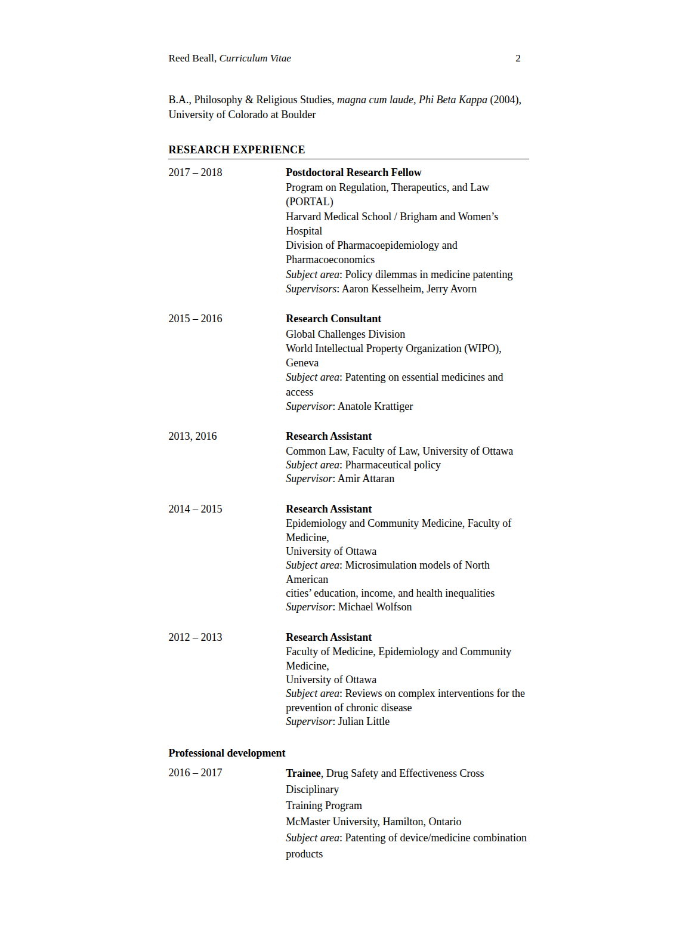Reed Beall, Curriculum Vitae
2
B.A., Philosophy & Religious Studies, magna cum laude, Phi Beta Kappa (2004),
University of Colorado at Boulder
RESEARCH EXPERIENCE
2017 – 2018
Postdoctoral Research Fellow
Program on Regulation, Therapeutics, and Law (PORTAL)
Harvard Medical School / Brigham and Women’s Hospital
Division of Pharmacoepidemiology and Pharmacoeconomics
Subject area: Policy dilemmas in medicine patenting
Supervisors: Aaron Kesselheim, Jerry Avorn
2015 – 2016
Research Consultant
Global Challenges Division
World Intellectual Property Organization (WIPO), Geneva
Subject area: Patenting on essential medicines and access
Supervisor: Anatole Krattiger
2013, 2016
Research Assistant
Common Law, Faculty of Law, University of Ottawa
Subject area: Pharmaceutical policy
Supervisor: Amir Attaran
2014 – 2015
Research Assistant
Epidemiology and Community Medicine, Faculty of Medicine,
University of Ottawa
Subject area: Microsimulation models of North American
cities’ education, income, and health inequalities
Supervisor: Michael Wolfson
2012 – 2013
Research Assistant
Faculty of Medicine, Epidemiology and Community Medicine,
University of Ottawa
Subject area: Reviews on complex interventions for the
prevention of chronic disease
Supervisor: Julian Little
Professional development
2016 – 2017
Trainee, Drug Safety and Effectiveness Cross Disciplinary
Training Program
McMaster University, Hamilton, Ontario
Subject area: Patenting of device/medicine combination
products